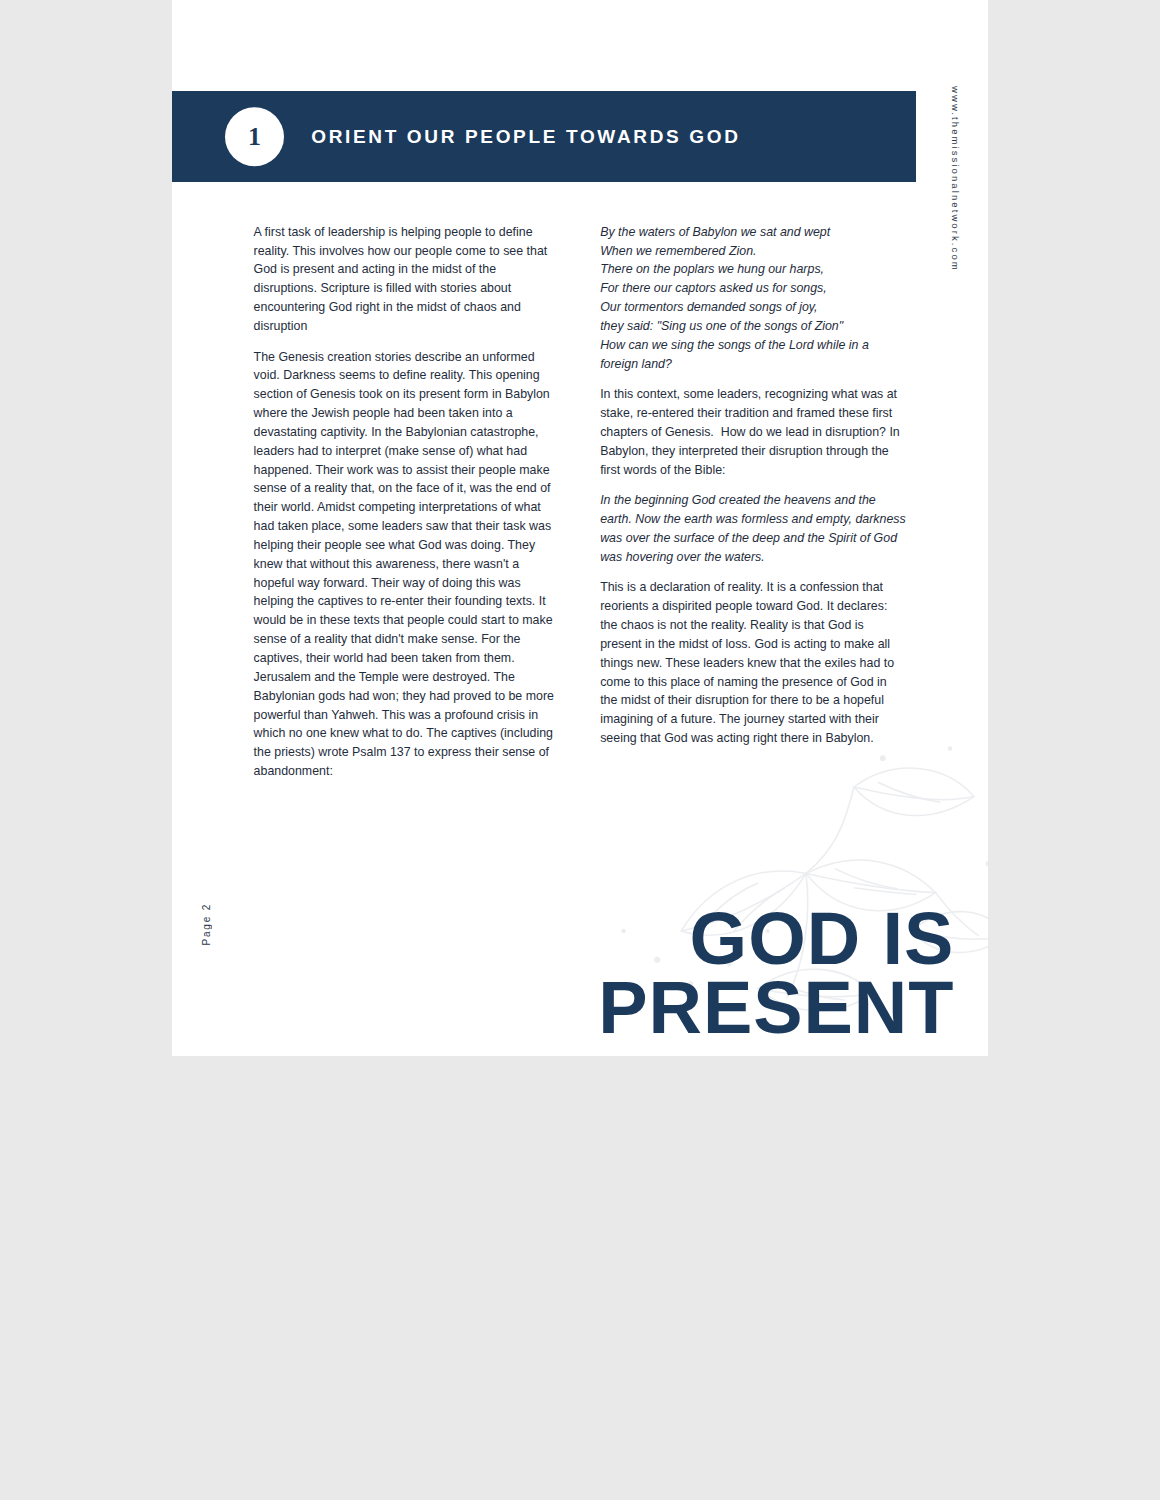www.themissionalnetwork.com
1
Orient Our People Towards God
A first task of leadership is helping people to define reality. This involves how our people come to see that God is present and acting in the midst of the disruptions. Scripture is filled with stories about encountering God right in the midst of chaos and disruption
The Genesis creation stories describe an unformed void. Darkness seems to define reality. This opening section of Genesis took on its present form in Babylon where the Jewish people had been taken into a devastating captivity. In the Babylonian catastrophe, leaders had to interpret (make sense of) what had happened. Their work was to assist their people make sense of a reality that, on the face of it, was the end of their world. Amidst competing interpretations of what had taken place, some leaders saw that their task was helping their people see what God was doing. They knew that without this awareness, there wasn't a hopeful way forward. Their way of doing this was helping the captives to re-enter their founding texts. It would be in these texts that people could start to make sense of a reality that didn't make sense. For the captives, their world had been taken from them. Jerusalem and the Temple were destroyed. The Babylonian gods had won; they had proved to be more powerful than Yahweh. This was a profound crisis in which no one knew what to do. The captives (including the priests) wrote Psalm 137 to express their sense of abandonment:
By the waters of Babylon we sat and wept
When we remembered Zion.
There on the poplars we hung our harps,
For there our captors asked us for songs,
Our tormentors demanded songs of joy,
they said: "Sing us one of the songs of Zion"
How can we sing the songs of the Lord while in a foreign land?
In this context, some leaders, recognizing what was at stake, re-entered their tradition and framed these first chapters of Genesis. How do we lead in disruption? In Babylon, they interpreted their disruption through the first words of the Bible:
In the beginning God created the heavens and the earth. Now the earth was formless and empty, darkness was over the surface of the deep and the Spirit of God was hovering over the waters.
This is a declaration of reality. It is a confession that reorients a dispirited people toward God. It declares: the chaos is not the reality. Reality is that God is present in the midst of loss. God is acting to make all things new. These leaders knew that the exiles had to come to this place of naming the presence of God in the midst of their disruption for there to be a hopeful imagining of a future. The journey started with their seeing that God was acting right there in Babylon.
Page 2
GOD IS PRESENT